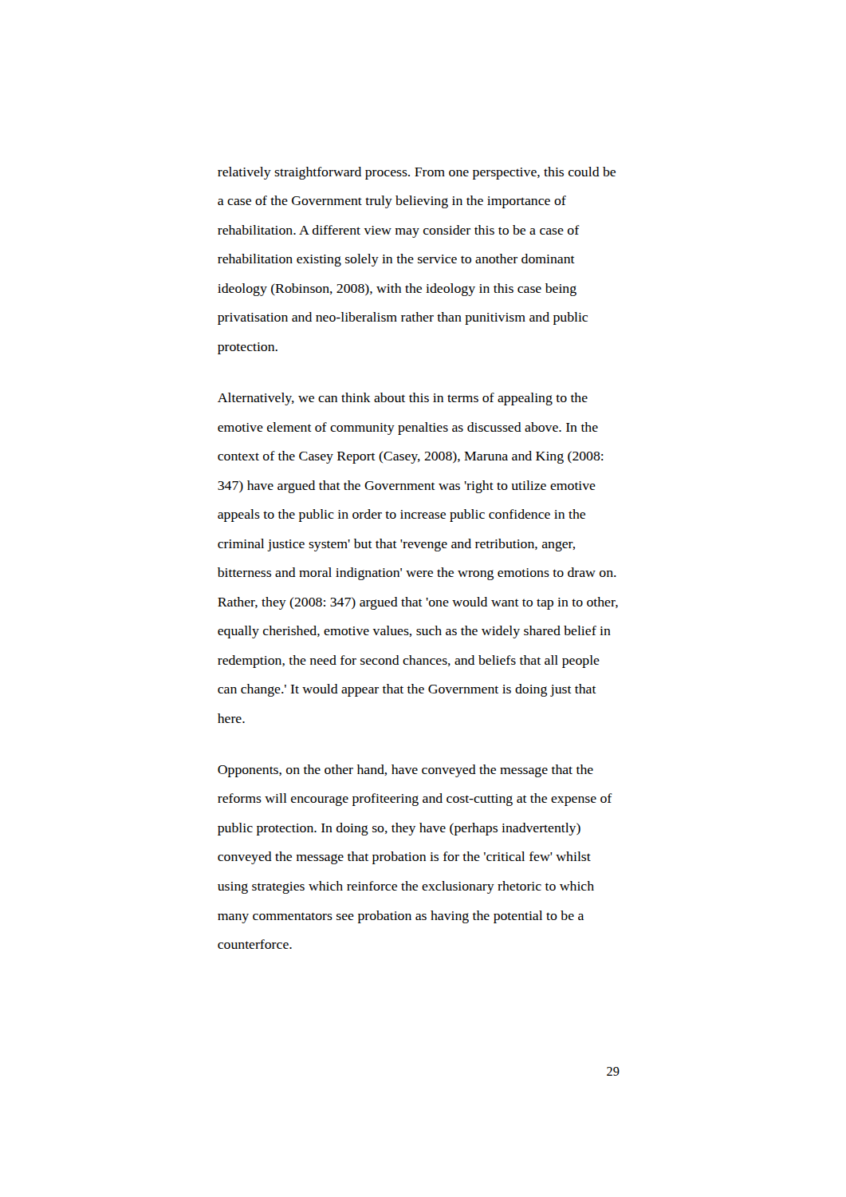relatively straightforward process. From one perspective, this could be a case of the Government truly believing in the importance of rehabilitation. A different view may consider this to be a case of rehabilitation existing solely in the service to another dominant ideology (Robinson, 2008), with the ideology in this case being privatisation and neo-liberalism rather than punitivism and public protection.
Alternatively, we can think about this in terms of appealing to the emotive element of community penalties as discussed above. In the context of the Casey Report (Casey, 2008), Maruna and King (2008: 347) have argued that the Government was 'right to utilize emotive appeals to the public in order to increase public confidence in the criminal justice system' but that 'revenge and retribution, anger, bitterness and moral indignation' were the wrong emotions to draw on. Rather, they (2008: 347) argued that 'one would want to tap in to other, equally cherished, emotive values, such as the widely shared belief in redemption, the need for second chances, and beliefs that all people can change.' It would appear that the Government is doing just that here.
Opponents, on the other hand, have conveyed the message that the reforms will encourage profiteering and cost-cutting at the expense of public protection. In doing so, they have (perhaps inadvertently) conveyed the message that probation is for the 'critical few' whilst using strategies which reinforce the exclusionary rhetoric to which many commentators see probation as having the potential to be a counterforce.
29